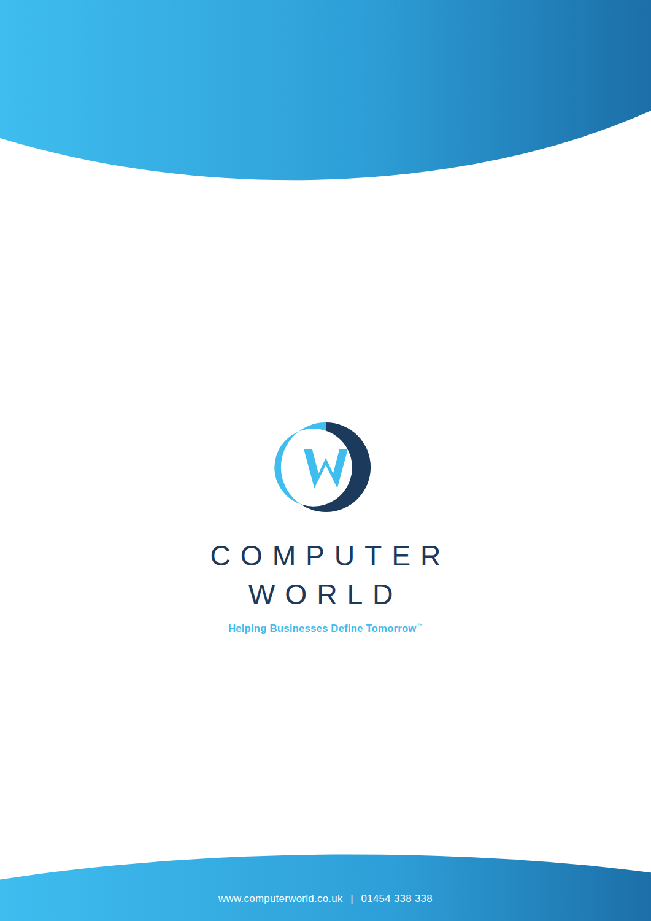Computer
World
Helping Businesses Define Tomorrow™
www.computerworld.co.uk | 01454 338 338